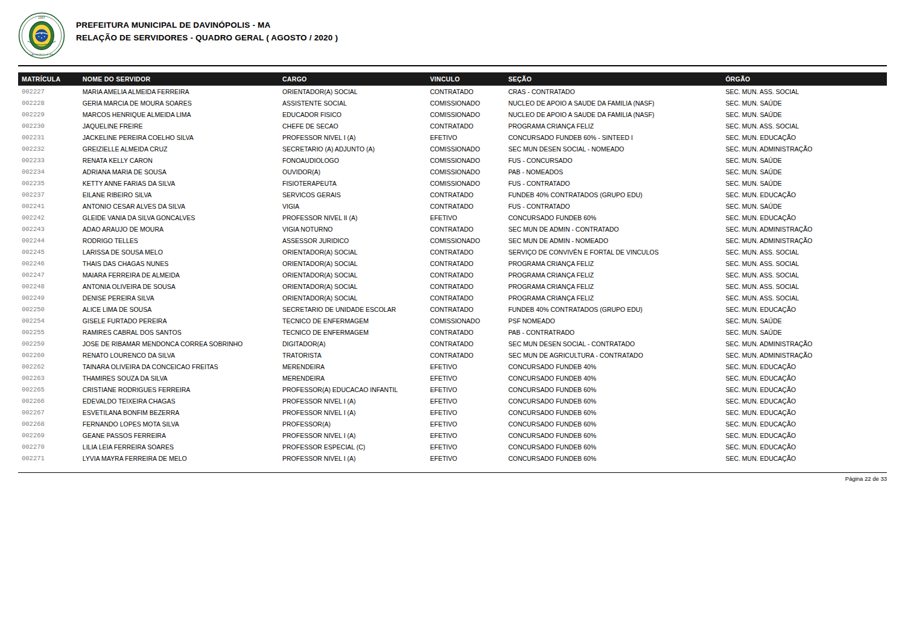1997 DAVINÓPOLIS-MA
PREFEITURA MUNICIPAL DE DAVINÓPOLIS - MA
RELAÇÃO DE SERVIDORES - QUADRO GERAL ( AGOSTO / 2020 )
| MATRÍCULA | NOME DO SERVIDOR | CARGO | VINCULO | SEÇÃO | ÓRGÃO |
| --- | --- | --- | --- | --- | --- |
| 002227 | MARIA AMELIA ALMEIDA FERREIRA | ORIENTADOR(A) SOCIAL | CONTRATADO | CRAS - CONTRATADO | SEC. MUN. ASS. SOCIAL |
| 002228 | GERIA MARCIA DE MOURA SOARES | ASSISTENTE SOCIAL | COMISSIONADO | NUCLEO DE APOIO A SAUDE DA FAMILIA (NASF) | SEC. MUN. SAÚDE |
| 002229 | MARCOS HENRIQUE ALMEIDA LIMA | EDUCADOR FISICO | COMISSIONADO | NUCLEO DE APOIO A SAUDE DA FAMILIA (NASF) | SEC. MUN. SAÚDE |
| 002230 | JAQUELINE FREIRE | CHEFE DE SECAO | CONTRATADO | PROGRAMA CRIANÇA FELIZ | SEC. MUN. ASS. SOCIAL |
| 002231 | JACKELINE PEREIRA COELHO SILVA | PROFESSOR NIVEL I (A) | EFETIVO | CONCURSADO FUNDEB 60% - SINTEED I | SEC. MUN. EDUCAÇÃO |
| 002232 | GREIZIELLE ALMEIDA CRUZ | SECRETARIO (A) ADJUNTO (A) | COMISSIONADO | SEC MUN DESEN SOCIAL - NOMEADO | SEC. MUN. ADMINISTRAÇÃO |
| 002233 | RENATA KELLY CARON | FONOAUDIOLOGO | COMISSIONADO | FUS - CONCURSADO | SEC. MUN. SAÚDE |
| 002234 | ADRIANA MARIA DE SOUSA | OUVIDOR(A) | COMISSIONADO | PAB - NOMEADOS | SEC. MUN. SAÚDE |
| 002235 | KETTY ANNE FARIAS DA SILVA | FISIOTERAPEUTA | COMISSIONADO | FUS - CONTRATADO | SEC. MUN. SAÚDE |
| 002237 | EILANE RIBEIRO SILVA | SERVICOS GERAIS | CONTRATADO | FUNDEB 40% CONTRATADOS (GRUPO EDU) | SEC. MUN. EDUCAÇÃO |
| 002241 | ANTONIO CESAR ALVES DA SILVA | VIGIA | CONTRATADO | FUS - CONTRATADO | SEC. MUN. SAÚDE |
| 002242 | GLEIDE VANIA DA SILVA GONCALVES | PROFESSOR NIVEL II (A) | EFETIVO | CONCURSADO FUNDEB 60% | SEC. MUN. EDUCAÇÃO |
| 002243 | ADAO ARAUJO DE MOURA | VIGIA NOTURNO | CONTRATADO | SEC MUN DE ADMIN - CONTRATADO | SEC. MUN. ADMINISTRAÇÃO |
| 002244 | RODRIGO TELLES | ASSESSOR JURIDICO | COMISSIONADO | SEC MUN DE ADMIN - NOMEADO | SEC. MUN. ADMINISTRAÇÃO |
| 002245 | LARISSA DE SOUSA MELO | ORIENTADOR(A) SOCIAL | CONTRATADO | SERVIÇO DE CONVIVÊN E FORTAL DE VINCULOS | SEC. MUN. ASS. SOCIAL |
| 002246 | THAIS DAS CHAGAS NUNES | ORIENTADOR(A) SOCIAL | CONTRATADO | PROGRAMA CRIANÇA FELIZ | SEC. MUN. ASS. SOCIAL |
| 002247 | MAIARA FERREIRA DE ALMEIDA | ORIENTADOR(A) SOCIAL | CONTRATADO | PROGRAMA CRIANÇA FELIZ | SEC. MUN. ASS. SOCIAL |
| 002248 | ANTONIA OLIVEIRA DE SOUSA | ORIENTADOR(A) SOCIAL | CONTRATADO | PROGRAMA CRIANÇA FELIZ | SEC. MUN. ASS. SOCIAL |
| 002249 | DENISE PEREIRA SILVA | ORIENTADOR(A) SOCIAL | CONTRATADO | PROGRAMA CRIANÇA FELIZ | SEC. MUN. ASS. SOCIAL |
| 002250 | ALICE LIMA DE SOUSA | SECRETARIO DE UNIDADE ESCOLAR | CONTRATADO | FUNDEB 40% CONTRATADOS (GRUPO EDU) | SEC. MUN. EDUCAÇÃO |
| 002254 | GISELE FURTADO PEREIRA | TECNICO DE ENFERMAGEM | COMISSIONADO | PSF NOMEADO | SEC. MUN. SAÚDE |
| 002255 | RAMIRES CABRAL DOS SANTOS | TECNICO DE ENFERMAGEM | CONTRATADO | PAB - CONTRATRADO | SEC. MUN. SAÚDE |
| 002259 | JOSE DE RIBAMAR MENDONCA CORREA SOBRINHO | DIGITADOR(A) | CONTRATADO | SEC MUN DESEN SOCIAL - CONTRATADO | SEC. MUN. ADMINISTRAÇÃO |
| 002260 | RENATO LOURENCO DA SILVA | TRATORISTA | CONTRATADO | SEC MUN DE AGRICULTURA - CONTRATADO | SEC. MUN. ADMINISTRAÇÃO |
| 002262 | TAINARA OLIVEIRA DA CONCEICAO FREITAS | MERENDEIRA | EFETIVO | CONCURSADO FUNDEB 40% | SEC. MUN. EDUCAÇÃO |
| 002263 | THAMIRES SOUZA DA SILVA | MERENDEIRA | EFETIVO | CONCURSADO FUNDEB 40% | SEC. MUN. EDUCAÇÃO |
| 002265 | CRISTIANE RODRIGUES FERREIRA | PROFESSOR(A) EDUCACAO INFANTIL | EFETIVO | CONCURSADO FUNDEB 60% | SEC. MUN. EDUCAÇÃO |
| 002266 | EDEVALDO TEIXEIRA CHAGAS | PROFESSOR NIVEL I (A) | EFETIVO | CONCURSADO FUNDEB 60% | SEC. MUN. EDUCAÇÃO |
| 002267 | ESVETILANA BONFIM BEZERRA | PROFESSOR NIVEL I (A) | EFETIVO | CONCURSADO FUNDEB 60% | SEC. MUN. EDUCAÇÃO |
| 002268 | FERNANDO LOPES MOTA SILVA | PROFESSOR(A) | EFETIVO | CONCURSADO FUNDEB 60% | SEC. MUN. EDUCAÇÃO |
| 002269 | GEANE PASSOS FERREIRA | PROFESSOR NIVEL I (A) | EFETIVO | CONCURSADO FUNDEB 60% | SEC. MUN. EDUCAÇÃO |
| 002270 | LILIA LEIA FERREIRA SOARES | PROFESSOR ESPECIAL (C) | EFETIVO | CONCURSADO FUNDEB 60% | SEC. MUN. EDUCAÇÃO |
| 002271 | LYVIA MAYRA FERREIRA DE MELO | PROFESSOR NIVEL I (A) | EFETIVO | CONCURSADO FUNDEB 60% | SEC. MUN. EDUCAÇÃO |
Página 22 de 33